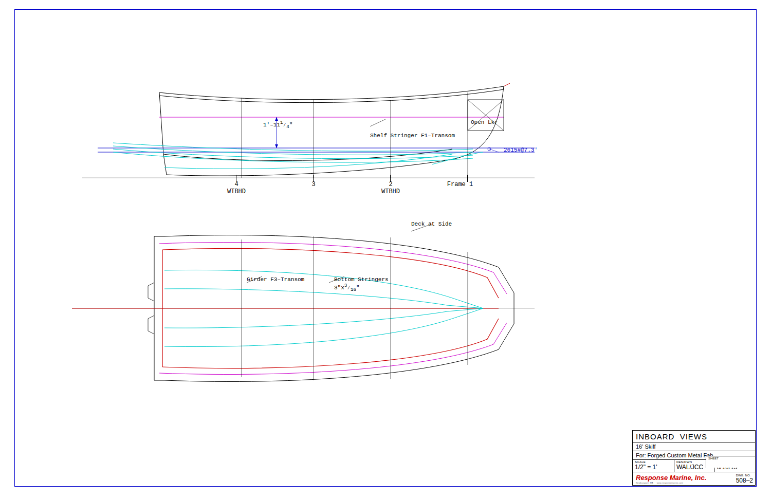PROFILE / SIDE VIEW
1'–111⁄4"
Shelf Stringer F1–Transom
Open Lkr
2615#@7.3'
4
WTBHD
3
2
WTBHD
Frame 1
PLAN VIEW
Deck at Side
Girder F3–Transom
Bottom Stringers
3"x3⁄16"
TITLE BLOCK
INBOARD VIEWS
16' Skiff
For: Forged Custom Metal Fab
SCALE 1/2" = 1'
DES/DWN WAL/JCC
DATE 6/10/15
Response Marine, Inc. Newburyport, MA · www.responsemarine.com
DWG. NO. 508–2
SHEET